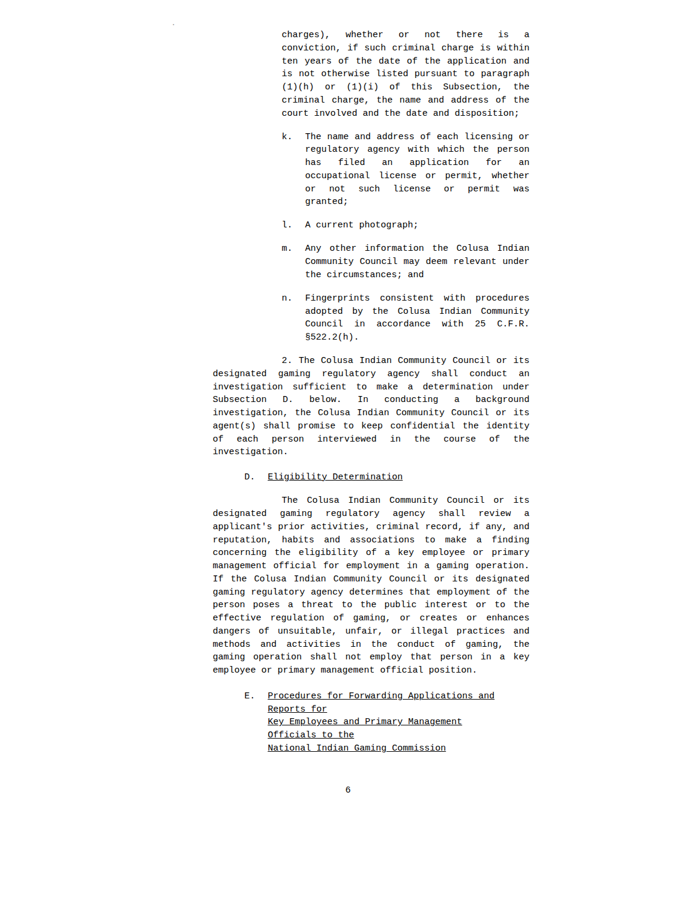.
charges), whether or not there is a conviction, if such criminal charge is within ten years of the date of the application and is not otherwise listed pursuant to paragraph (1)(h) or (1)(i) of this Subsection, the criminal charge, the name and address of the court involved and the date and disposition;
k. The name and address of each licensing or regulatory agency with which the person has filed an application for an occupational license or permit, whether or not such license or permit was granted;
l. A current photograph;
m. Any other information the Colusa Indian Community Council may deem relevant under the circumstances; and
n. Fingerprints consistent with procedures adopted by the Colusa Indian Community Council in accordance with 25 C.F.R. §522.2(h).
2. The Colusa Indian Community Council or its designated gaming regulatory agency shall conduct an investigation sufficient to make a determination under Subsection D. below. In conducting a background investigation, the Colusa Indian Community Council or its agent(s) shall promise to keep confidential the identity of each person interviewed in the course of the investigation.
D. Eligibility Determination
The Colusa Indian Community Council or its designated gaming regulatory agency shall review a applicant's prior activities, criminal record, if any, and reputation, habits and associations to make a finding concerning the eligibility of a key employee or primary management official for employment in a gaming operation. If the Colusa Indian Community Council or its designated gaming regulatory agency determines that employment of the person poses a threat to the public interest or to the effective regulation of gaming, or creates or enhances dangers of unsuitable, unfair, or illegal practices and methods and activities in the conduct of gaming, the gaming operation shall not employ that person in a key employee or primary management official position.
E. Procedures for Forwarding Applications and Reports for Key Employees and Primary Management Officials to the National Indian Gaming Commission
6